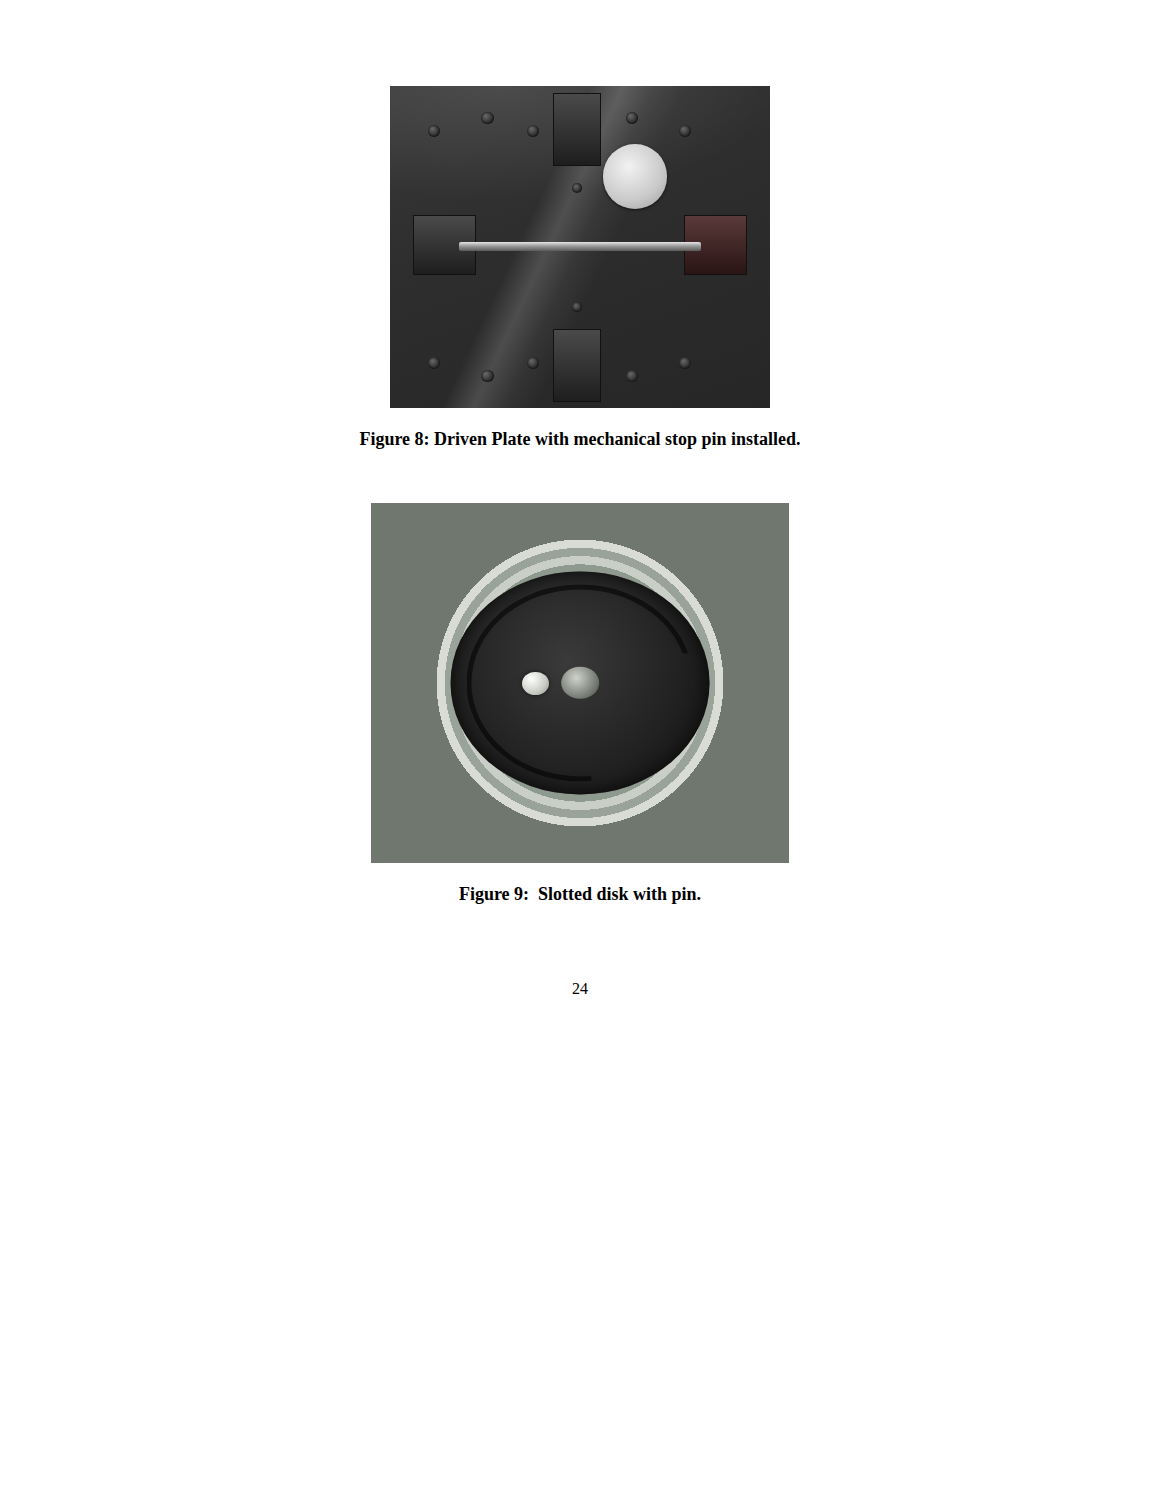Figure 8: Driven Plate with mechanical stop pin installed.
Figure 9: Slotted disk with pin.
24